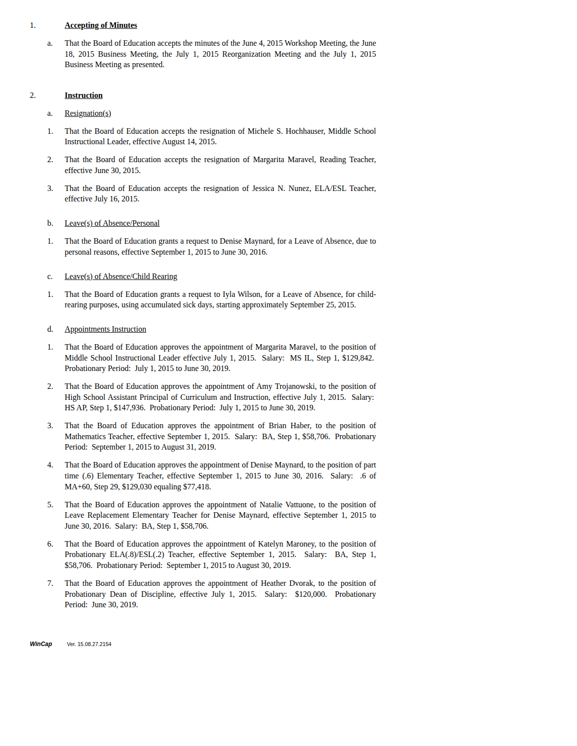1.
Accepting of Minutes
a.
That the Board of Education accepts the minutes of the June 4, 2015 Workshop Meeting, the June 18, 2015 Business Meeting, the July 1, 2015 Reorganization Meeting and the July 1, 2015 Business Meeting as presented.
2.
Instruction
a.
Resignation(s)
1.
That the Board of Education accepts the resignation of Michele S. Hochhauser, Middle School Instructional Leader, effective August 14, 2015.
2.
That the Board of Education accepts the resignation of Margarita Maravel, Reading Teacher, effective June 30, 2015.
3.
That the Board of Education accepts the resignation of Jessica N. Nunez, ELA/ESL Teacher, effective July 16, 2015.
b.
Leave(s) of Absence/Personal
1.
That the Board of Education grants a request to Denise Maynard, for a Leave of Absence, due to personal reasons, effective September 1, 2015 to June 30, 2016.
c.
Leave(s) of Absence/Child Rearing
1.
That the Board of Education grants a request to Iyla Wilson, for a Leave of Absence, for child-rearing purposes, using accumulated sick days, starting approximately September 25, 2015.
d.
Appointments Instruction
1.
That the Board of Education approves the appointment of Margarita Maravel, to the position of Middle School Instructional Leader effective July 1, 2015. Salary: MS IL, Step 1, $129,842. Probationary Period: July 1, 2015 to June 30, 2019.
2.
That the Board of Education approves the appointment of Amy Trojanowski, to the position of High School Assistant Principal of Curriculum and Instruction, effective July 1, 2015. Salary: HS AP, Step 1, $147,936. Probationary Period: July 1, 2015 to June 30, 2019.
3.
That the Board of Education approves the appointment of Brian Haber, to the position of Mathematics Teacher, effective September 1, 2015. Salary: BA, Step 1, $58,706. Probationary Period: September 1, 2015 to August 31, 2019.
4.
That the Board of Education approves the appointment of Denise Maynard, to the position of part time (.6) Elementary Teacher, effective September 1, 2015 to June 30, 2016. Salary: .6 of MA+60, Step 29, $129,030 equaling $77,418.
5.
That the Board of Education approves the appointment of Natalie Vattuone, to the position of Leave Replacement Elementary Teacher for Denise Maynard, effective September 1, 2015 to June 30, 2016. Salary: BA, Step 1, $58,706.
6.
That the Board of Education approves the appointment of Katelyn Maroney, to the position of Probationary ELA(.8)/ESL(.2) Teacher, effective September 1, 2015. Salary: BA, Step 1, $58,706. Probationary Period: September 1, 2015 to August 30, 2019.
7.
That the Board of Education approves the appointment of Heather Dvorak, to the position of Probationary Dean of Discipline, effective July 1, 2015. Salary: $120,000. Probationary Period: June 30, 2019.
WinCap Ver. 15.08.27.2154